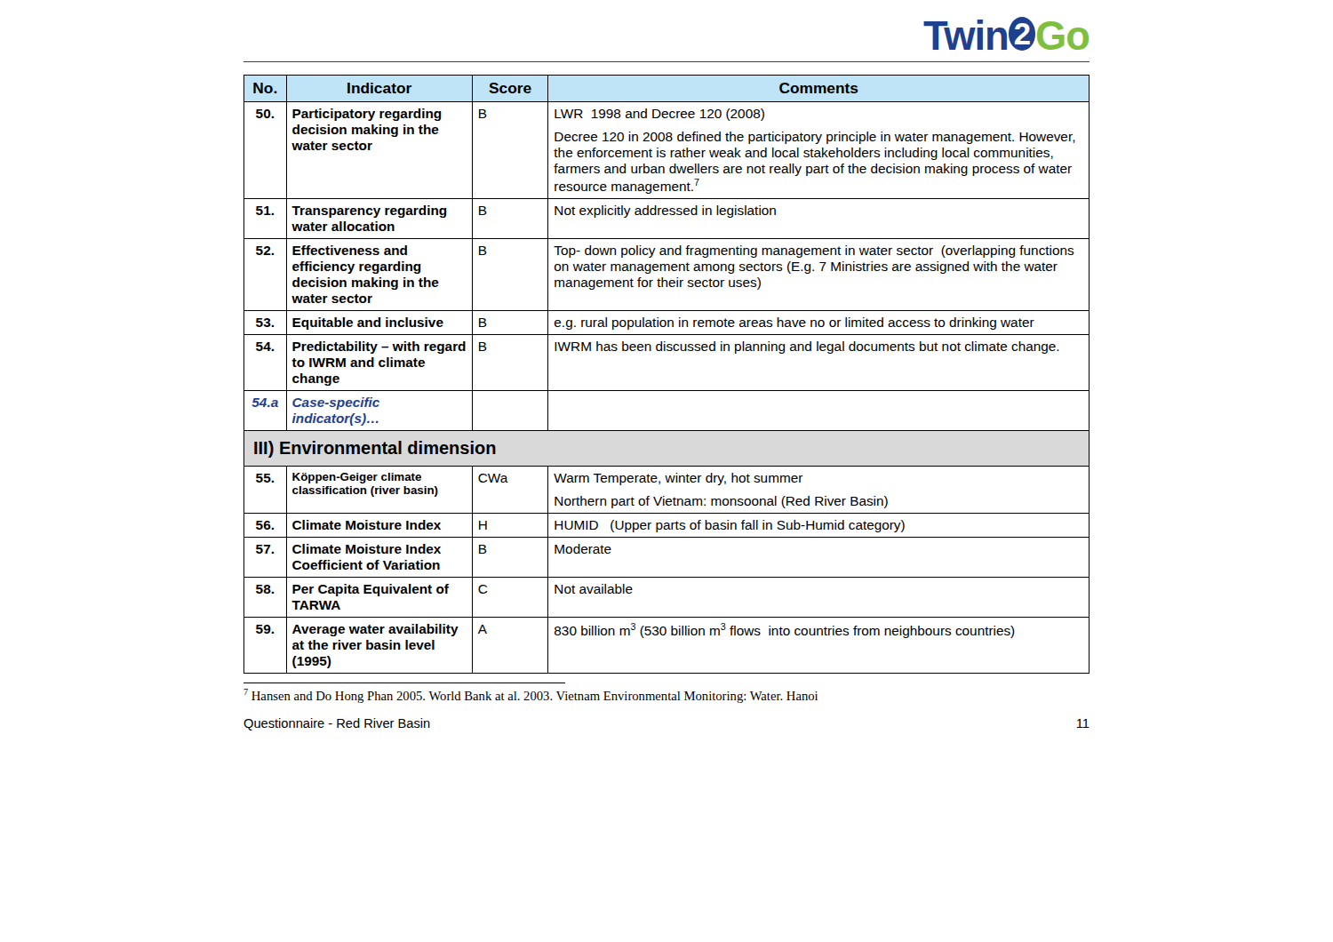Twin 2 Go
| No. | Indicator | Score | Comments |
| --- | --- | --- | --- |
| 50. | Participatory regarding decision making in the water sector | B | LWR 1998 and Decree 120 (2008) Decree 120 in 2008 defined the participatory principle in water management. However, the enforcement is rather weak and local stakeholders including local communities, farmers and urban dwellers are not really part of the decision making process of water resource management. 7 |
| 51. | Transparency regarding water allocation | B | Not explicitly addressed in legislation |
| 52. | Effectiveness and efficiency regarding decision making in the water sector | B | Top- down policy and fragmenting management in water sector (overlapping functions on water management among sectors (E.g. 7 Ministries are assigned with the water management for their sector uses) |
| 53. | Equitable and inclusive | B | e.g. rural population in remote areas have no or limited access to drinking water |
| 54. | Predictability – with regard to IWRM and climate change | B | IWRM has been discussed in planning and legal documents but not climate change. |
| 54.a | Case-specific indicator(s)… | | |
| III) Environmental dimension |
| 55. | Köppen-Geiger climate classification (river basin) | CWa | Warm Temperate, winter dry, hot summer Northern part of Vietnam: monsoonal (Red River Basin) |
| 56. | Climate Moisture Index | H | HUMID (Upper parts of basin fall in Sub-Humid category) |
| 57. | Climate Moisture Index Coefficient of Variation | B | Moderate |
| 58. | Per Capita Equivalent of TARWA | C | Not available |
| 59. | Average water availability at the river basin level (1995) | A | 830 billion m 3 (530 billion m 3 flows into countries from neighbours countries) |
7 Hansen and Do Hong Phan 2005. World Bank at al. 2003. Vietnam Environmental Monitoring: Water. Hanoi
Questionnaire - Red River Basin
11